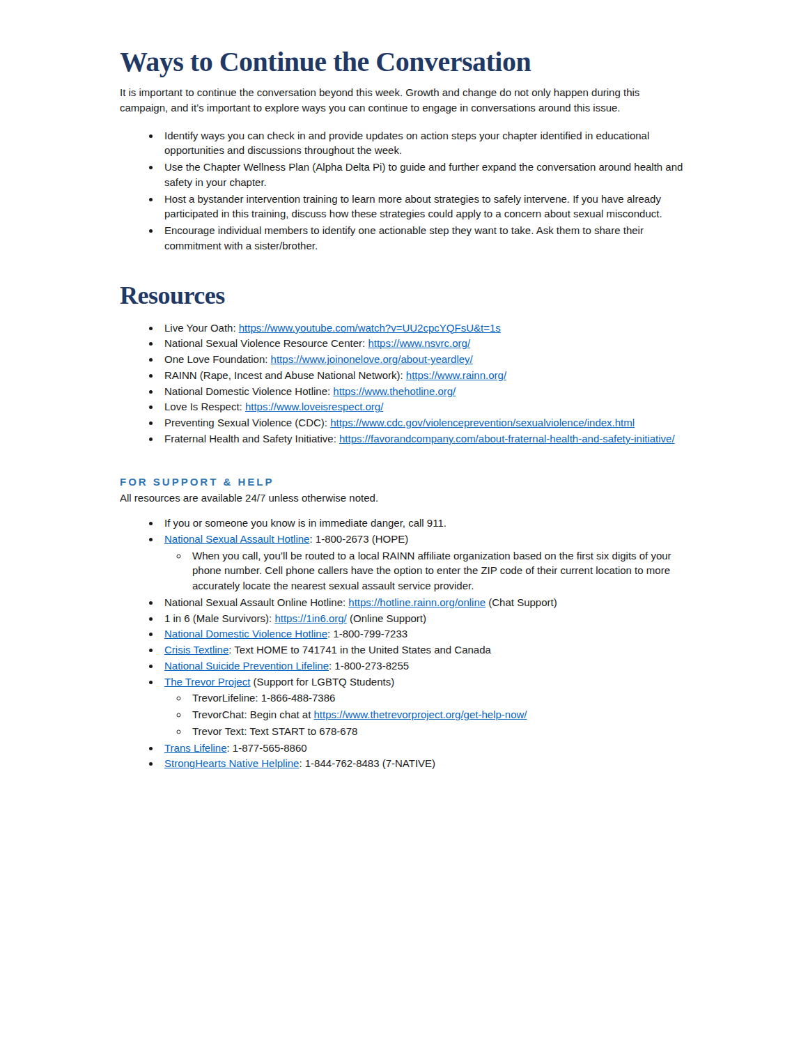Ways to Continue the Conversation
It is important to continue the conversation beyond this week. Growth and change do not only happen during this campaign, and it’s important to explore ways you can continue to engage in conversations around this issue.
Identify ways you can check in and provide updates on action steps your chapter identified in educational opportunities and discussions throughout the week.
Use the Chapter Wellness Plan (Alpha Delta Pi) to guide and further expand the conversation around health and safety in your chapter.
Host a bystander intervention training to learn more about strategies to safely intervene. If you have already participated in this training, discuss how these strategies could apply to a concern about sexual misconduct.
Encourage individual members to identify one actionable step they want to take. Ask them to share their commitment with a sister/brother.
Resources
Live Your Oath: https://www.youtube.com/watch?v=UU2cpcYQFsU&t=1s
National Sexual Violence Resource Center: https://www.nsvrc.org/
One Love Foundation: https://www.joinonelove.org/about-yeardley/
RAINN (Rape, Incest and Abuse National Network): https://www.rainn.org/
National Domestic Violence Hotline: https://www.thehotline.org/
Love Is Respect: https://www.loveisrespect.org/
Preventing Sexual Violence (CDC): https://www.cdc.gov/violenceprevention/sexualviolence/index.html
Fraternal Health and Safety Initiative: https://favorandcompany.com/about-fraternal-health-and-safety-initiative/
For Support & Help
All resources are available 24/7 unless otherwise noted.
If you or someone you know is in immediate danger, call 911.
National Sexual Assault Hotline: 1-800-2673 (HOPE)
When you call, you’ll be routed to a local RAINN affiliate organization based on the first six digits of your phone number. Cell phone callers have the option to enter the ZIP code of their current location to more accurately locate the nearest sexual assault service provider.
National Sexual Assault Online Hotline: https://hotline.rainn.org/online (Chat Support)
1 in 6 (Male Survivors): https://1in6.org/ (Online Support)
National Domestic Violence Hotline: 1-800-799-7233
Crisis Textline: Text HOME to 741741 in the United States and Canada
National Suicide Prevention Lifeline: 1-800-273-8255
The Trevor Project (Support for LGBTQ Students)
TrevorLifeline: 1-866-488-7386
TrevorChat: Begin chat at https://www.thetrevorproject.org/get-help-now/
Trevor Text: Text START to 678-678
Trans Lifeline: 1-877-565-8860
StrongHearts Native Helpline: 1-844-762-8483 (7-NATIVE)